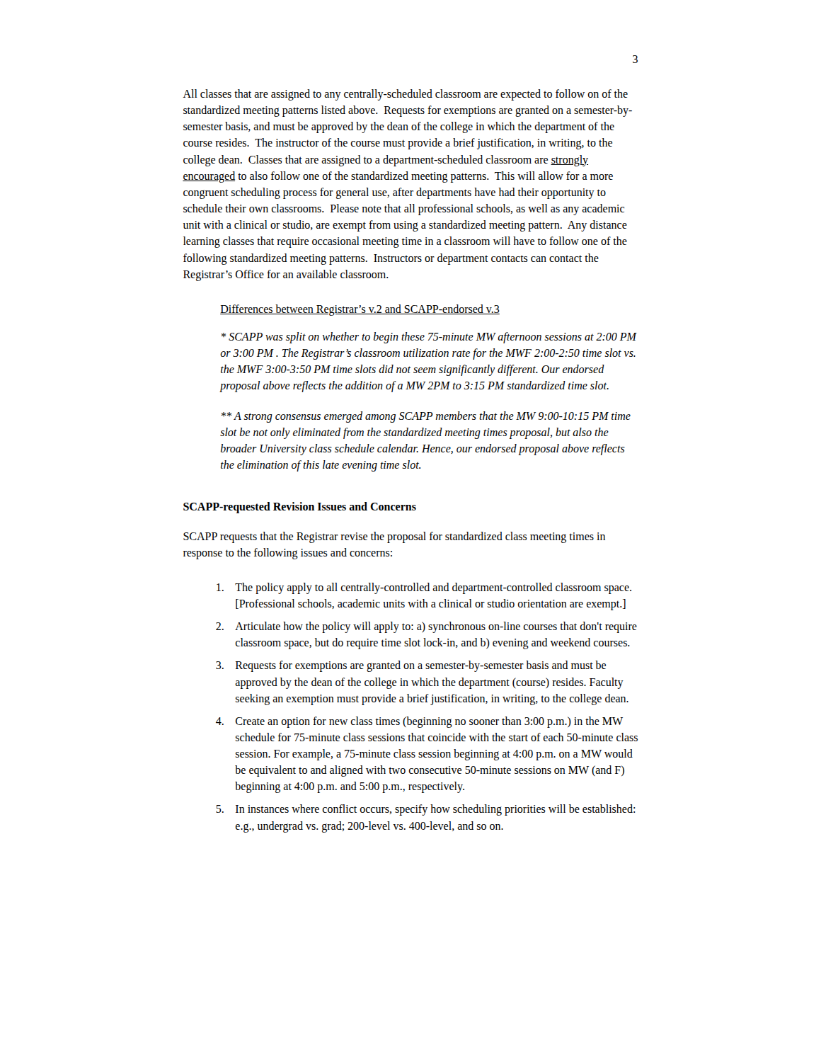3
All classes that are assigned to any centrally-scheduled classroom are expected to follow on of the standardized meeting patterns listed above. Requests for exemptions are granted on a semester-by-semester basis, and must be approved by the dean of the college in which the department of the course resides. The instructor of the course must provide a brief justification, in writing, to the college dean. Classes that are assigned to a department-scheduled classroom are strongly encouraged to also follow one of the standardized meeting patterns. This will allow for a more congruent scheduling process for general use, after departments have had their opportunity to schedule their own classrooms. Please note that all professional schools, as well as any academic unit with a clinical or studio, are exempt from using a standardized meeting pattern. Any distance learning classes that require occasional meeting time in a classroom will have to follow one of the following standardized meeting patterns. Instructors or department contacts can contact the Registrar’s Office for an available classroom.
Differences between Registrar’s v.2 and SCAPP-endorsed v.3
* SCAPP was split on whether to begin these 75-minute MW afternoon sessions at 2:00 PM or 3:00 PM . The Registrar’s classroom utilization rate for the MWF 2:00-2:50 time slot vs. the MWF 3:00-3:50 PM time slots did not seem significantly different. Our endorsed proposal above reflects the addition of a MW 2PM to 3:15 PM standardized time slot.
** A strong consensus emerged among SCAPP members that the MW 9:00-10:15 PM time slot be not only eliminated from the standardized meeting times proposal, but also the broader University class schedule calendar. Hence, our endorsed proposal above reflects the elimination of this late evening time slot.
SCAPP-requested Revision Issues and Concerns
SCAPP requests that the Registrar revise the proposal for standardized class meeting times in response to the following issues and concerns:
The policy apply to all centrally-controlled and department-controlled classroom space. [Professional schools, academic units with a clinical or studio orientation are exempt.]
Articulate how the policy will apply to: a) synchronous on-line courses that don't require classroom space, but do require time slot lock-in, and b) evening and weekend courses.
Requests for exemptions are granted on a semester-by-semester basis and must be approved by the dean of the college in which the department (course) resides. Faculty seeking an exemption must provide a brief justification, in writing, to the college dean.
Create an option for new class times (beginning no sooner than 3:00 p.m.) in the MW schedule for 75-minute class sessions that coincide with the start of each 50-minute class session. For example, a 75-minute class session beginning at 4:00 p.m. on a MW would be equivalent to and aligned with two consecutive 50-minute sessions on MW (and F) beginning at 4:00 p.m. and 5:00 p.m., respectively.
In instances where conflict occurs, specify how scheduling priorities will be established: e.g., undergrad vs. grad; 200-level vs. 400-level, and so on.